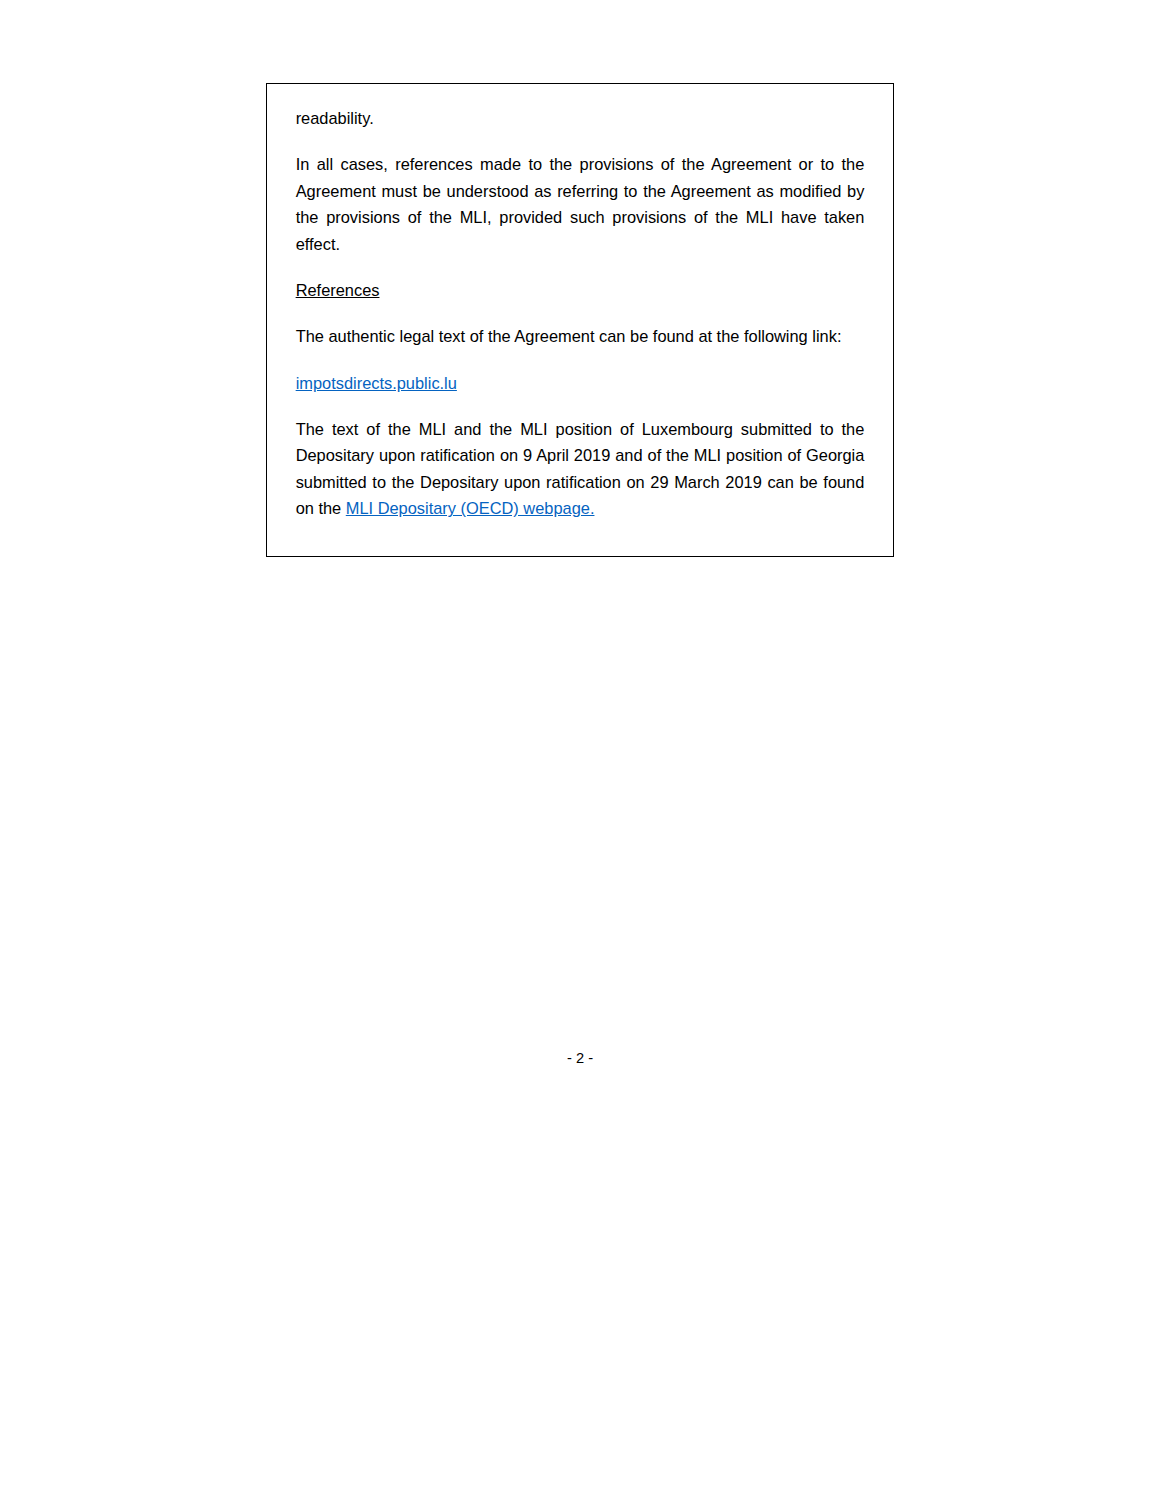readability.
In all cases, references made to the provisions of the Agreement or to the Agreement must be understood as referring to the Agreement as modified by the provisions of the MLI, provided such provisions of the MLI have taken effect.
References
The authentic legal text of the Agreement can be found at the following link:
impotsdirects.public.lu
The text of the MLI and the MLI position of Luxembourg submitted to the Depositary upon ratification on 9 April 2019 and of the MLI position of Georgia submitted to the Depositary upon ratification on 29 March 2019 can be found on the MLI Depositary (OECD) webpage.
- 2 -